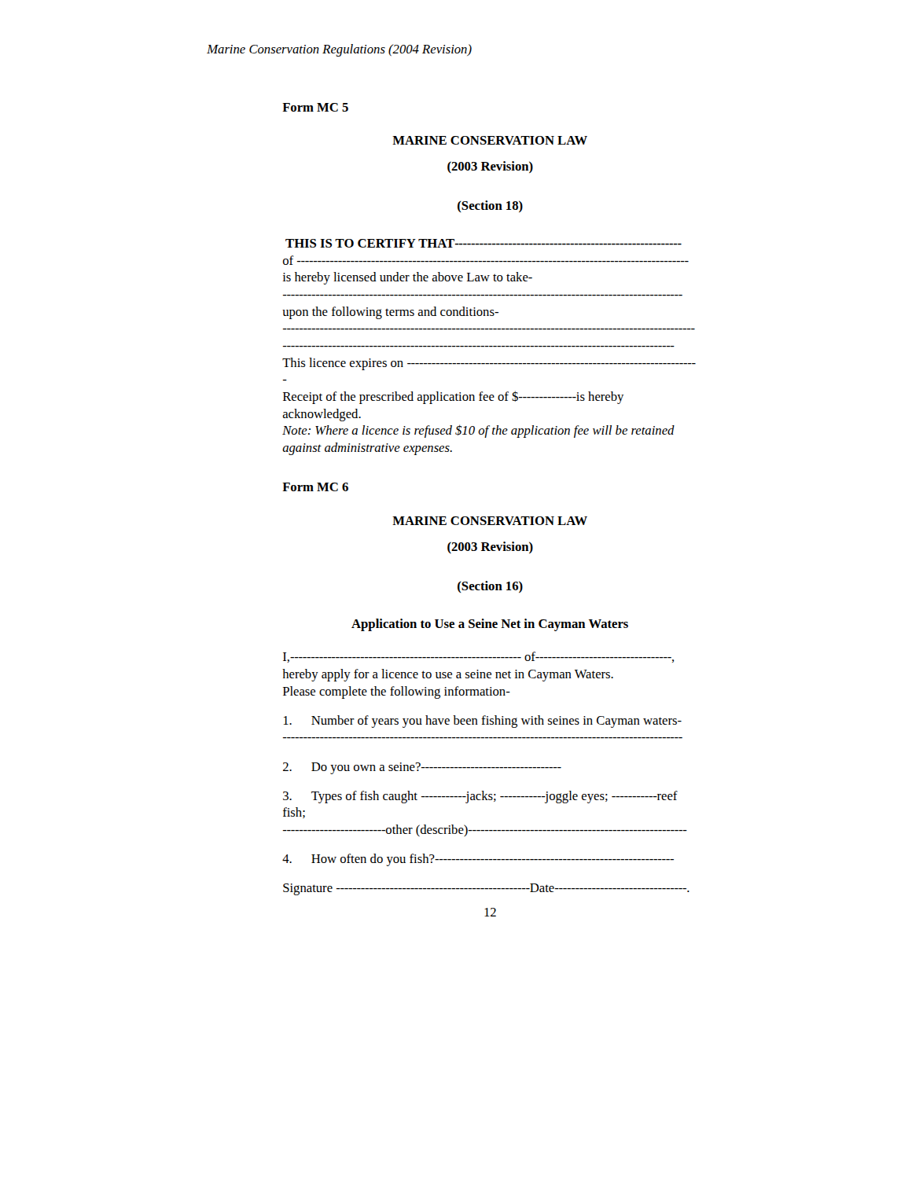Marine Conservation Regulations (2004 Revision)
Form MC 5
MARINE CONSERVATION LAW
(2003 Revision)
(Section 18)
THIS IS TO CERTIFY THAT-------------------------------------------------------
of -----------------------------------------------------------------------------------------------
is hereby licensed under the above Law to take-
-------------------------------------------------------------------------------------------------
upon the following terms and conditions-
----------------------------------------------------------------------------------------------------
-----------------------------------------------------------------------------------------------
This licence expires on -----------------------------------------------------------------------
Receipt of the prescribed application fee of $--------------is hereby acknowledged.
Note: Where a licence is refused $10 of the application fee will be retained
against administrative expenses.
Form MC 6
MARINE CONSERVATION LAW
(2003 Revision)
(Section 16)
Application to Use a Seine Net in Cayman Waters
I,-------------------------------------------------------- of---------------------------------,
hereby apply for a licence to use a seine net in Cayman Waters.
Please complete the following information-
1. Number of years you have been fishing with seines in Cayman waters-
-------------------------------------------------------------------------------------------------
2. Do you own a seine?----------------------------------
3. Types of fish caught -----------jacks; -----------joggle eyes; -----------reef fish;
-------------------------other (describe)-----------------------------------------------------
4. How often do you fish?----------------------------------------------------------
Signature -----------------------------------------------Date--------------------------------.
12